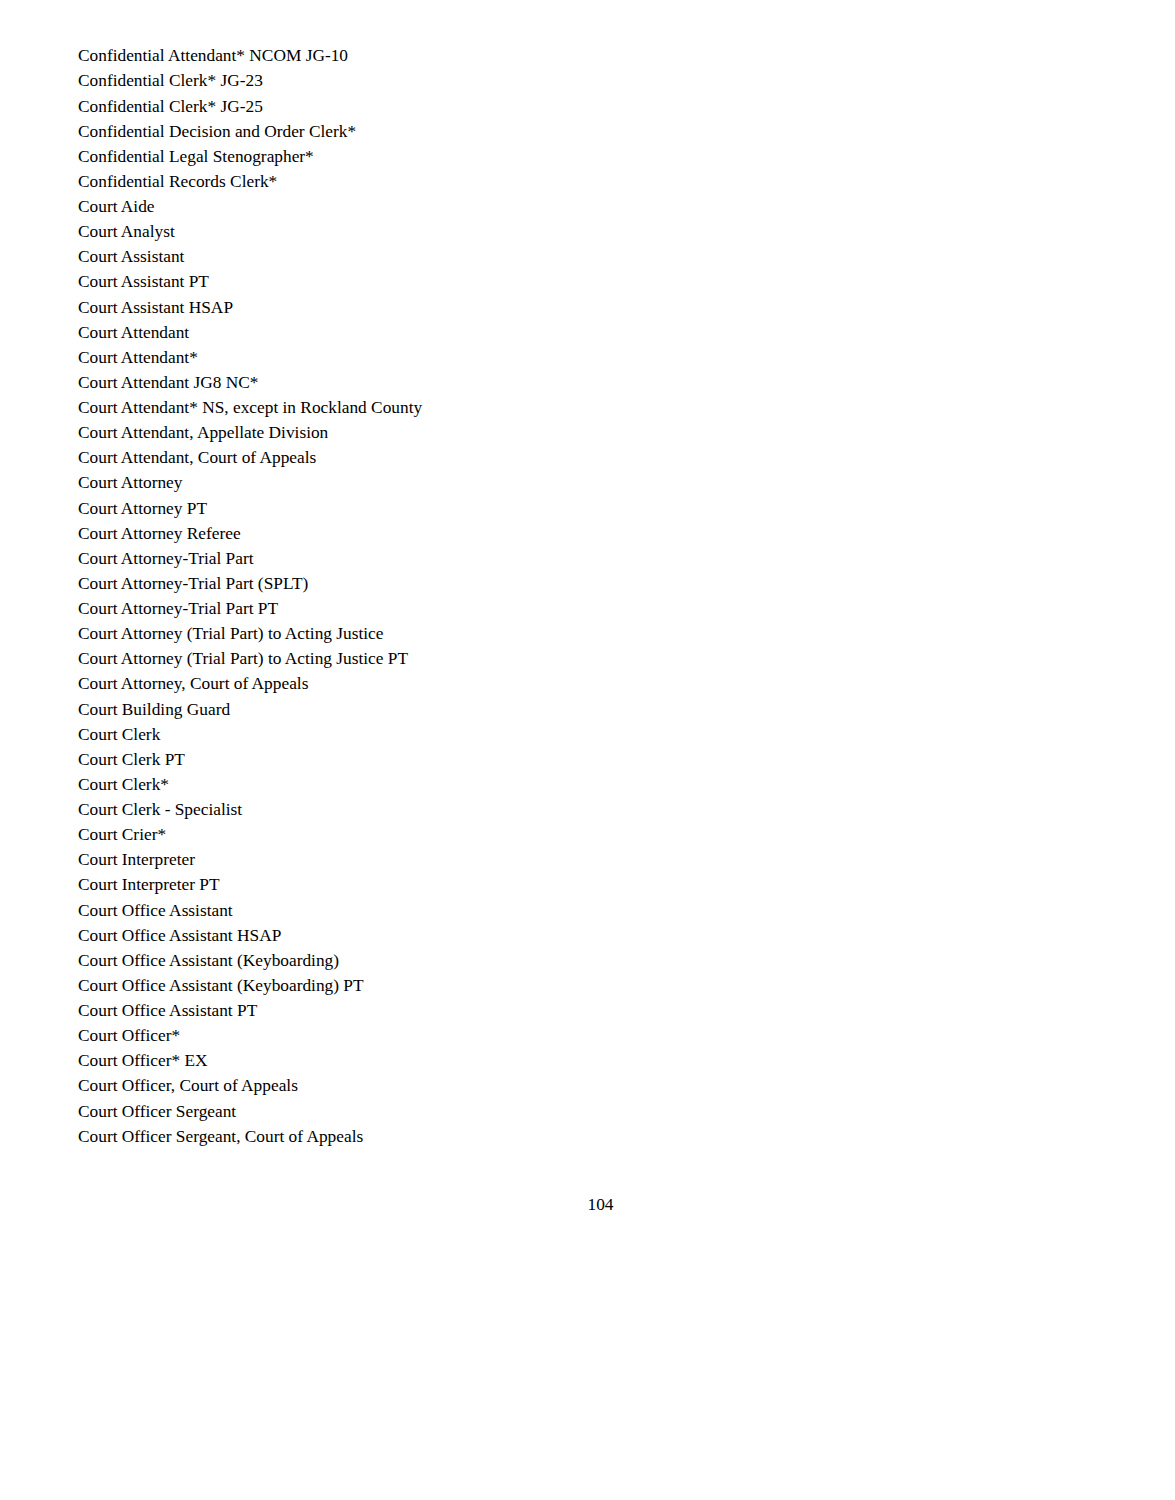Confidential Attendant* NCOM JG-10
Confidential Clerk* JG-23
Confidential Clerk* JG-25
Confidential Decision and Order Clerk*
Confidential Legal Stenographer*
Confidential Records Clerk*
Court Aide
Court Analyst
Court Assistant
Court Assistant PT
Court Assistant HSAP
Court Attendant
Court Attendant*
Court Attendant JG8 NC*
Court Attendant* NS, except in Rockland County
Court Attendant, Appellate Division
Court Attendant, Court of Appeals
Court Attorney
Court Attorney PT
Court Attorney Referee
Court Attorney-Trial Part
Court Attorney-Trial Part (SPLT)
Court Attorney-Trial Part PT
Court Attorney (Trial Part) to Acting Justice
Court Attorney (Trial Part) to Acting Justice PT
Court Attorney, Court of Appeals
Court Building Guard
Court Clerk
Court Clerk PT
Court Clerk*
Court Clerk - Specialist
Court Crier*
Court Interpreter
Court Interpreter PT
Court Office Assistant
Court Office Assistant HSAP
Court Office Assistant (Keyboarding)
Court Office Assistant (Keyboarding) PT
Court Office Assistant PT
Court Officer*
Court Officer* EX
Court Officer, Court of Appeals
Court Officer Sergeant
Court Officer Sergeant, Court of Appeals
104